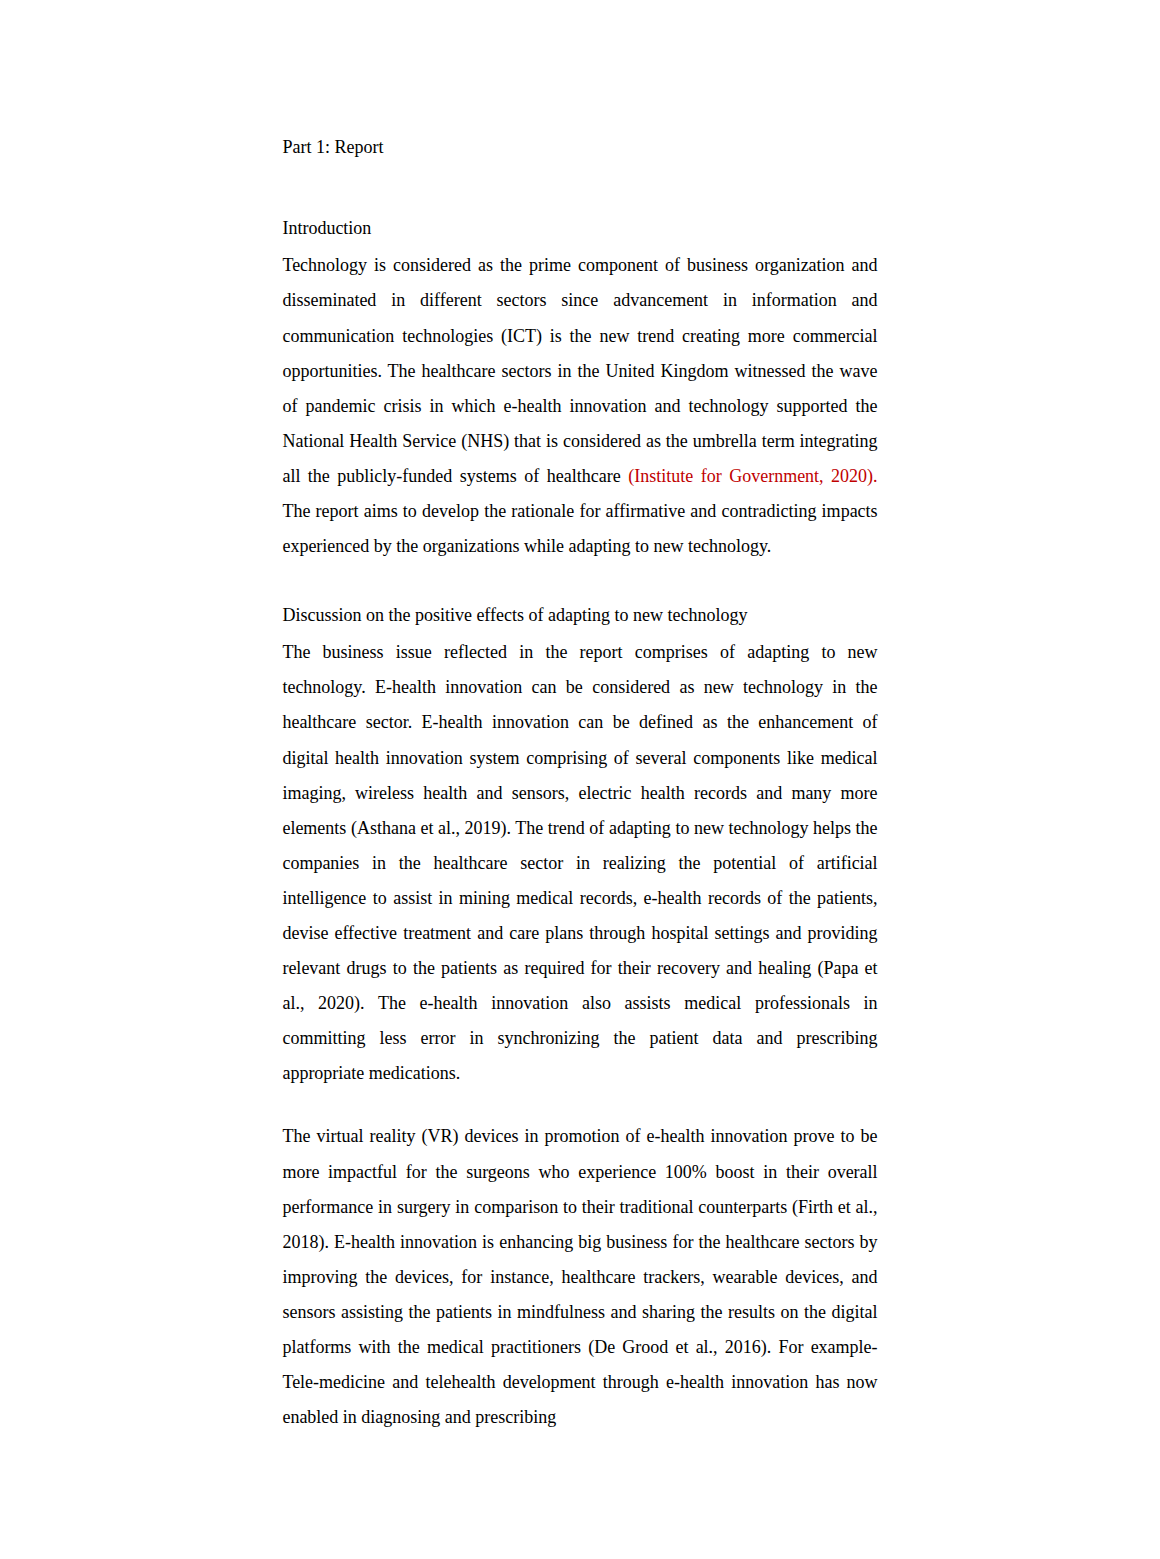Part 1: Report
Introduction
Technology is considered as the prime component of business organization and disseminated in different sectors since advancement in information and communication technologies (ICT) is the new trend creating more commercial opportunities. The healthcare sectors in the United Kingdom witnessed the wave of pandemic crisis in which e-health innovation and technology supported the National Health Service (NHS) that is considered as the umbrella term integrating all the publicly-funded systems of healthcare (Institute for Government, 2020). The report aims to develop the rationale for affirmative and contradicting impacts experienced by the organizations while adapting to new technology.
Discussion on the positive effects of adapting to new technology
The business issue reflected in the report comprises of adapting to new technology. E-health innovation can be considered as new technology in the healthcare sector. E-health innovation can be defined as the enhancement of digital health innovation system comprising of several components like medical imaging, wireless health and sensors, electric health records and many more elements (Asthana et al., 2019). The trend of adapting to new technology helps the companies in the healthcare sector in realizing the potential of artificial intelligence to assist in mining medical records, e-health records of the patients, devise effective treatment and care plans through hospital settings and providing relevant drugs to the patients as required for their recovery and healing (Papa et al., 2020). The e-health innovation also assists medical professionals in committing less error in synchronizing the patient data and prescribing appropriate medications.
The virtual reality (VR) devices in promotion of e-health innovation prove to be more impactful for the surgeons who experience 100% boost in their overall performance in surgery in comparison to their traditional counterparts (Firth et al., 2018). E-health innovation is enhancing big business for the healthcare sectors by improving the devices, for instance, healthcare trackers, wearable devices, and sensors assisting the patients in mindfulness and sharing the results on the digital platforms with the medical practitioners (De Grood et al., 2016). For example-Tele-medicine and telehealth development through e-health innovation has now enabled in diagnosing and prescribing